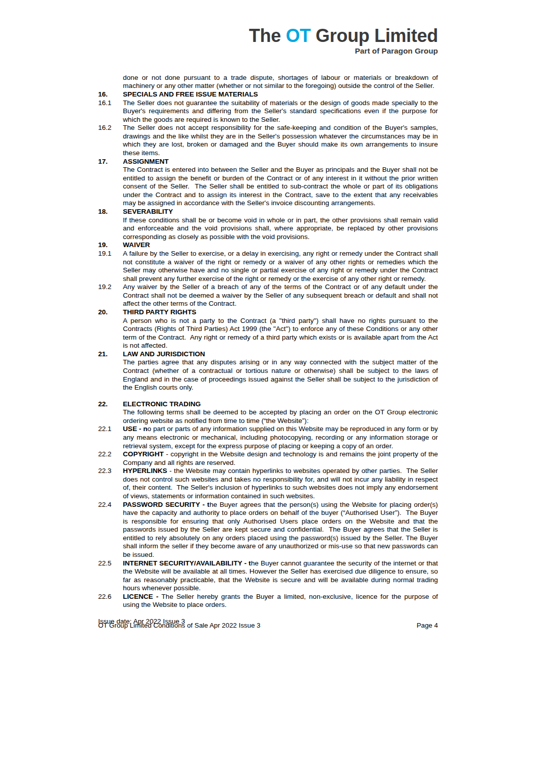The OT Group Limited
Part of Paragon Group
done or not done pursuant to a trade dispute, shortages of labour or materials or breakdown of machinery or any other matter (whether or not similar to the foregoing) outside the control of the Seller.
16.
Specials and Free Issue Materials
16.1
The Seller does not guarantee the suitability of materials or the design of goods made specially to the Buyer's requirements and differing from the Seller's standard specifications even if the purpose for which the goods are required is known to the Seller.
16.2
The Seller does not accept responsibility for the safe-keeping and condition of the Buyer's samples, drawings and the like whilst they are in the Seller's possession whatever the circumstances may be in which they are lost, broken or damaged and the Buyer should make its own arrangements to insure these items.
17.
Assignment
The Contract is entered into between the Seller and the Buyer as principals and the Buyer shall not be entitled to assign the benefit or burden of the Contract or of any interest in it without the prior written consent of the Seller. The Seller shall be entitled to sub-contract the whole or part of its obligations under the Contract and to assign its interest in the Contract, save to the extent that any receivables may be assigned in accordance with the Seller's invoice discounting arrangements.
18.
Severability
If these conditions shall be or become void in whole or in part, the other provisions shall remain valid and enforceable and the void provisions shall, where appropriate, be replaced by other provisions corresponding as closely as possible with the void provisions.
19.
Waiver
19.1
A failure by the Seller to exercise, or a delay in exercising, any right or remedy under the Contract shall not constitute a waiver of the right or remedy or a waiver of any other rights or remedies which the Seller may otherwise have and no single or partial exercise of any right or remedy under the Contract shall prevent any further exercise of the right or remedy or the exercise of any other right or remedy.
19.2
Any waiver by the Seller of a breach of any of the terms of the Contract or of any default under the Contract shall not be deemed a waiver by the Seller of any subsequent breach or default and shall not affect the other terms of the Contract.
20.
Third Party Rights
A person who is not a party to the Contract (a "third party") shall have no rights pursuant to the Contracts (Rights of Third Parties) Act 1999 (the "Act") to enforce any of these Conditions or any other term of the Contract. Any right or remedy of a third party which exists or is available apart from the Act is not affected.
21.
Law and Jurisdiction
The parties agree that any disputes arising or in any way connected with the subject matter of the Contract (whether of a contractual or tortious nature or otherwise) shall be subject to the laws of England and in the case of proceedings issued against the Seller shall be subject to the jurisdiction of the English courts only.
22.
Electronic Trading
The following terms shall be deemed to be accepted by placing an order on the OT Group electronic ordering website as notified from time to time (“the Website”):
22.1
USE - no part or parts of any information supplied on this Website may be reproduced in any form or by any means electronic or mechanical, including photocopying, recording or any information storage or retrieval system, except for the express purpose of placing or keeping a copy of an order.
22.2
COPYRIGHT - copyright in the Website design and technology is and remains the joint property of the Company and all rights are reserved.
22.3
HYPERLINKS - the Website may contain hyperlinks to websites operated by other parties. The Seller does not control such websites and takes no responsibility for, and will not incur any liability in respect of, their content. The Seller's inclusion of hyperlinks to such websites does not imply any endorsement of views, statements or information contained in such websites.
22.4
PASSWORD SECURITY - the Buyer agrees that the person(s) using the Website for placing order(s) have the capacity and authority to place orders on behalf of the buyer (“Authorised User”). The Buyer is responsible for ensuring that only Authorised Users place orders on the Website and that the passwords issued by the Seller are kept secure and confidential. The Buyer agrees that the Seller is entitled to rely absolutely on any orders placed using the password(s) issued by the Seller. The Buyer shall inform the seller if they become aware of any unauthorized or mis-use so that new passwords can be issued.
22.5
INTERNET SECURITY/AVAILABILITY - the Buyer cannot guarantee the security of the internet or that the Website will be available at all times. However the Seller has exercised due diligence to ensure, so far as reasonably practicable, that the Website is secure and will be available during normal trading hours whenever possible.
22.6
LICENCE - The Seller hereby grants the Buyer a limited, non-exclusive, licence for the purpose of using the Website to place orders.
Issue date: Apr 2022 Issue 3
OT Group Limited Conditions of Sale Apr 2022 Issue 3
Page 4